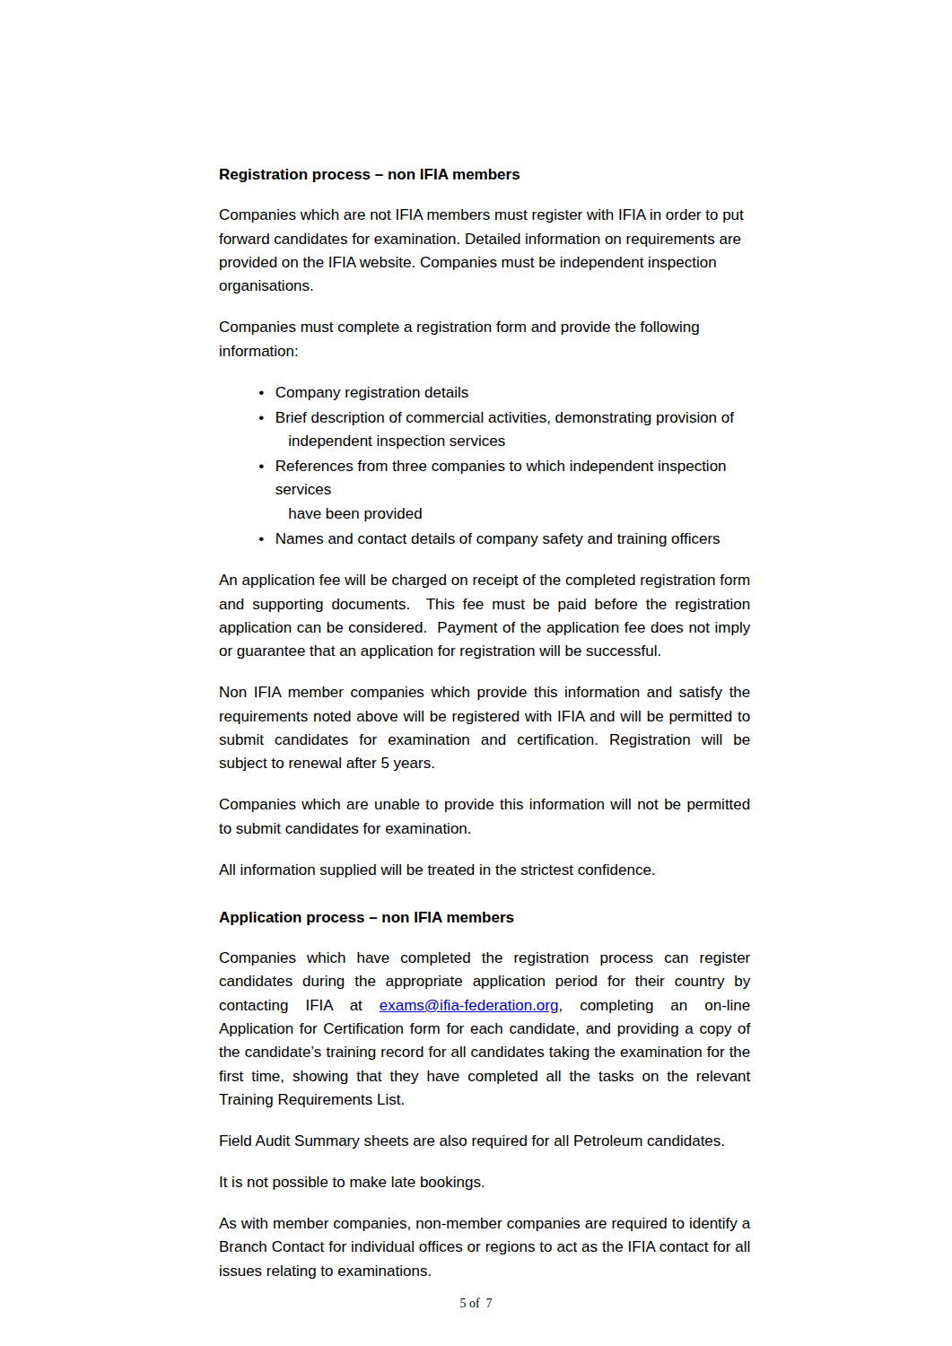Registration process – non IFIA members
Companies which are not IFIA members must register with IFIA in order to put forward candidates for examination. Detailed information on requirements are provided on the IFIA website. Companies must be independent inspection organisations.
Companies must complete a registration form and provide the following information:
Company registration details
Brief description of commercial activities, demonstrating provision ofindependent inspection services
References from three companies to which independent inspection serviceshave been provided
Names and contact details of company safety and training officers
An application fee will be charged on receipt of the completed registration form and supporting documents. This fee must be paid before the registration application can be considered. Payment of the application fee does not imply or guarantee that an application for registration will be successful.
Non IFIA member companies which provide this information and satisfy the requirements noted above will be registered with IFIA and will be permitted to submit candidates for examination and certification. Registration will be subject to renewal after 5 years.
Companies which are unable to provide this information will not be permitted to submit candidates for examination.
All information supplied will be treated in the strictest confidence.
Application process – non IFIA members
Companies which have completed the registration process can register candidates during the appropriate application period for their country by contacting IFIA at exams@ifia-federation.org, completing an on-line Application for Certification form for each candidate, and providing a copy of the candidate’s training record for all candidates taking the examination for the first time, showing that they have completed all the tasks on the relevant Training Requirements List.
Field Audit Summary sheets are also required for all Petroleum candidates.
It is not possible to make late bookings.
As with member companies, non-member companies are required to identify a Branch Contact for individual offices or regions to act as the IFIA contact for all issues relating to examinations.
5 of 7